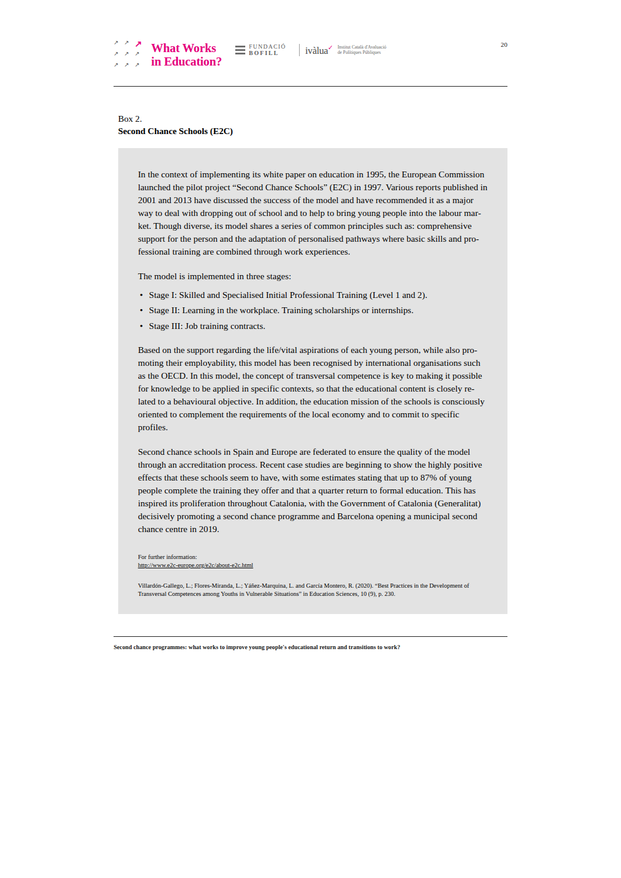↗↗↗ ↗↗↗ ↗↗↗
What Works
in Education?
FUNDACIÓBOFILL
ivàlua✓
Institut Català d'Avaluació
de Polítiques Públiques
20
Box 2.
Second Chance Schools (E2C)
In the context of implementing its white paper on education in 1995, the European Commission launched the pilot project “Second Chance Schools” (E2C) in 1997. Various reports published in 2001 and 2013 have discussed the success of the model and have recommended it as a major way to deal with dropping out of school and to help to bring young people into the labour market. Though diverse, its model shares a series of common principles such as: comprehensive support for the person and the adaptation of personalised pathways where basic skills and professional training are combined through work experiences.
The model is implemented in three stages:
Stage I: Skilled and Specialised Initial Professional Training (Level 1 and 2).
Stage II: Learning in the workplace. Training scholarships or internships.
Stage III: Job training contracts.
Based on the support regarding the life/vital aspirations of each young person, while also promoting their employability, this model has been recognised by international organisations such as the OECD. In this model, the concept of transversal competence is key to making it possible for knowledge to be applied in specific contexts, so that the educational content is closely related to a behavioural objective. In addition, the education mission of the schools is consciously oriented to complement the requirements of the local economy and to commit to specific profiles.
Second chance schools in Spain and Europe are federated to ensure the quality of the model through an accreditation process. Recent case studies are beginning to show the highly positive effects that these schools seem to have, with some estimates stating that up to 87% of young people complete the training they offer and that a quarter return to formal education. This has inspired its proliferation throughout Catalonia, with the Government of Catalonia (Generalitat) decisively promoting a second chance programme and Barcelona opening a municipal second chance centre in 2019.
For further information:
http://www.e2c-europe.org/e2c/about-e2c.html
Villardón-Gallego, L.; Flores-Miranda, L.; Yáñez-Marquina, L. and García Montero, R. (2020). “Best Practices in the Development of Transversal Competences among Youths in Vulnerable Situations” in Education Sciences, 10 (9), p. 230.
Second chance programmes: what works to improve young people's educational return and transitions to work?